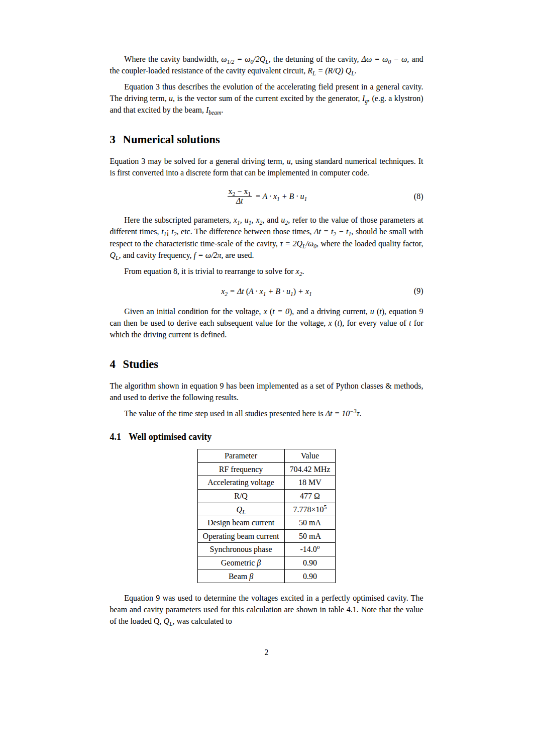Where the cavity bandwidth, ω1/2 = ω0/2QL, the detuning of the cavity, Δω = ω0 − ω, and the coupler-loaded resistance of the cavity equivalent circuit, RL = (R/Q) QL.
Equation 3 thus describes the evolution of the accelerating field present in a general cavity. The driving term, u, is the vector sum of the current excited by the generator, Ig, (e.g. a klystron) and that excited by the beam, Ibeam.
3 Numerical solutions
Equation 3 may be solved for a general driving term, u, using standard numerical techniques. It is first converted into a discrete form that can be implemented in computer code.
x2 − x1 Δt = A · x1 + B · u1 (8)
Here the subscripted parameters, x1, u1, x2, and u2, refer to the value of those parameters at different times, t1¡ t2, etc. The difference between those times, Δt = t2 − t1, should be small with respect to the characteristic time-scale of the cavity, τ = 2QL/ω0, where the loaded quality factor, QL, and cavity frequency, f = ω/2π, are used.
From equation 8, it is trivial to rearrange to solve for x2.
x2 = Δt (A · x1 + B · u1) + x1 (9)
Given an initial condition for the voltage, x (t = 0), and a driving current, u (t), equation 9 can then be used to derive each subsequent value for the voltage, x (t), for every value of t for which the driving current is defined.
4 Studies
The algorithm shown in equation 9 has been implemented as a set of Python classes & methods, and used to derive the following results.
The value of the time step used in all studies presented here is Δt = 10−3τ.
4.1 Well optimised cavity
| Parameter | Value |
| RF frequency | 704.42 MHz |
| Accelerating voltage | 18 MV |
| R/Q | 477 Ω |
| Q L | 7.778×10 5 |
| Design beam current | 50 mA |
| Operating beam current | 50 mA |
| Synchronous phase | -14.0 o |
| Geometric β | 0.90 |
| Beam β | 0.90 |
Equation 9 was used to determine the voltages excited in a perfectly optimised cavity. The beam and cavity parameters used for this calculation are shown in table 4.1. Note that the value of the loaded Q, QL, was calculated to
2